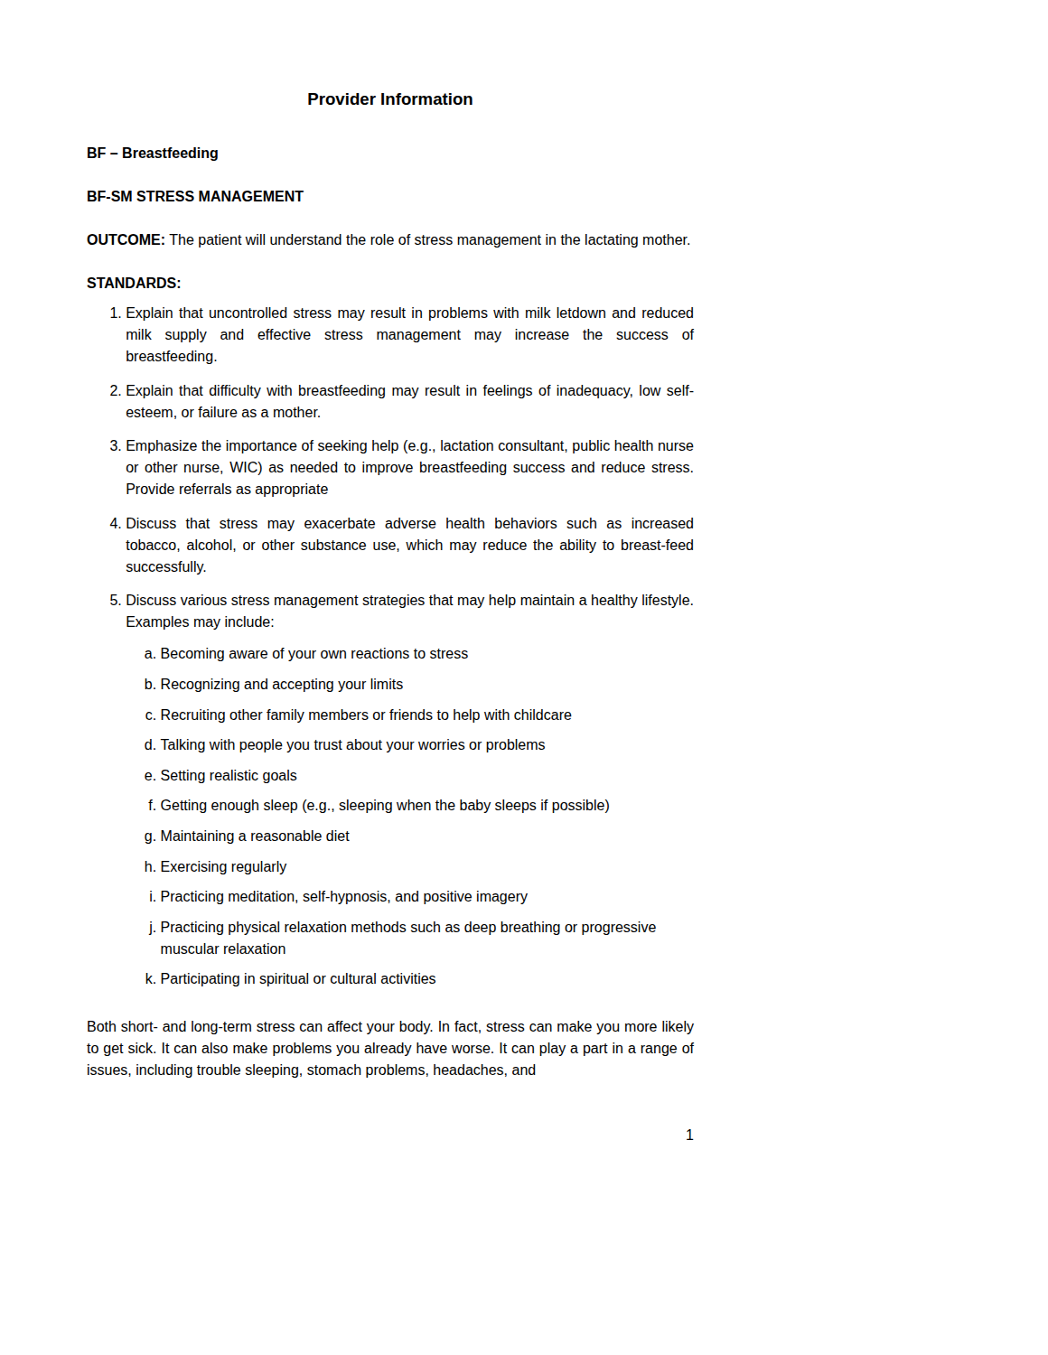Provider Information
BF – Breastfeeding
BF-SM STRESS MANAGEMENT
OUTCOME: The patient will understand the role of stress management in the lactating mother.
STANDARDS:
Explain that uncontrolled stress may result in problems with milk letdown and reduced milk supply and effective stress management may increase the success of breastfeeding.
Explain that difficulty with breastfeeding may result in feelings of inadequacy, low self-esteem, or failure as a mother.
Emphasize the importance of seeking help (e.g., lactation consultant, public health nurse or other nurse, WIC) as needed to improve breastfeeding success and reduce stress. Provide referrals as appropriate
Discuss that stress may exacerbate adverse health behaviors such as increased tobacco, alcohol, or other substance use, which may reduce the ability to breast-feed successfully.
Discuss various stress management strategies that may help maintain a healthy lifestyle. Examples may include:
Becoming aware of your own reactions to stress
Recognizing and accepting your limits
Recruiting other family members or friends to help with childcare
Talking with people you trust about your worries or problems
Setting realistic goals
Getting enough sleep (e.g., sleeping when the baby sleeps if possible)
Maintaining a reasonable diet
Exercising regularly
Practicing meditation, self-hypnosis, and positive imagery
Practicing physical relaxation methods such as deep breathing or progressive muscular relaxation
Participating in spiritual or cultural activities
Both short- and long-term stress can affect your body. In fact, stress can make you more likely to get sick. It can also make problems you already have worse. It can play a part in a range of issues, including trouble sleeping, stomach problems, headaches, and
1